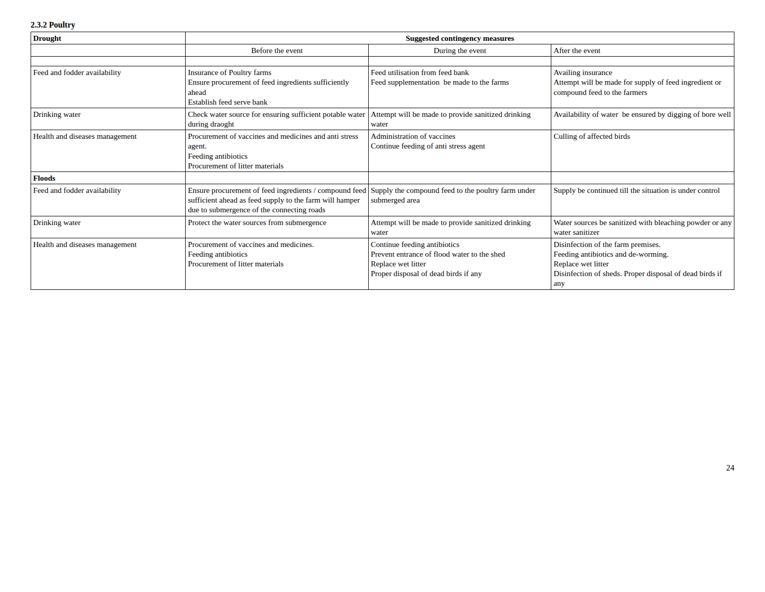2.3.2 Poultry
| Drought | Suggested contingency measures |
| --- | --- |
| | Before the event | During the event | After the event |
| Feed and fodder availability | Insurance of Poultry farms Ensure procurement of feed ingredients sufficiently ahead Establish feed serve bank | Feed utilisation from feed bank Feed supplementation be made to the farms | Availing insurance Attempt will be made for supply of feed ingredient or compound feed to the farmers |
| Drinking water | Check water source for ensuring sufficient potable water during draoght | Attempt will be made to provide sanitized drinking water | Availability of water be ensured by digging of bore well |
| Health and diseases management | Procurement of vaccines and medicines and anti stress agent. Feeding antibiotics Procurement of litter materials | Administration of vaccines Continue feeding of anti stress agent | Culling of affected birds |
| Floods | | | |
| Feed and fodder availability | Ensure procurement of feed ingredients / compound feed sufficient ahead as feed supply to the farm will hamper due to submergence of the connecting roads | Supply the compound feed to the poultry farm under submerged area | Supply be continued till the situation is under control |
| Drinking water | Protect the water sources from submergence | Attempt will be made to provide sanitized drinking water | Water sources be sanitized with bleaching powder or any water sanitizer |
| Health and diseases management | Procurement of vaccines and medicines. Feeding antibiotics Procurement of litter materials | Continue feeding antibiotics Prevent entrance of flood water to the shed Replace wet litter Proper disposal of dead birds if any | Disinfection of the farm premises. Feeding antibiotics and de-worming. Replace wet litter Disinfection of sheds. Proper disposal of dead birds if any |
24